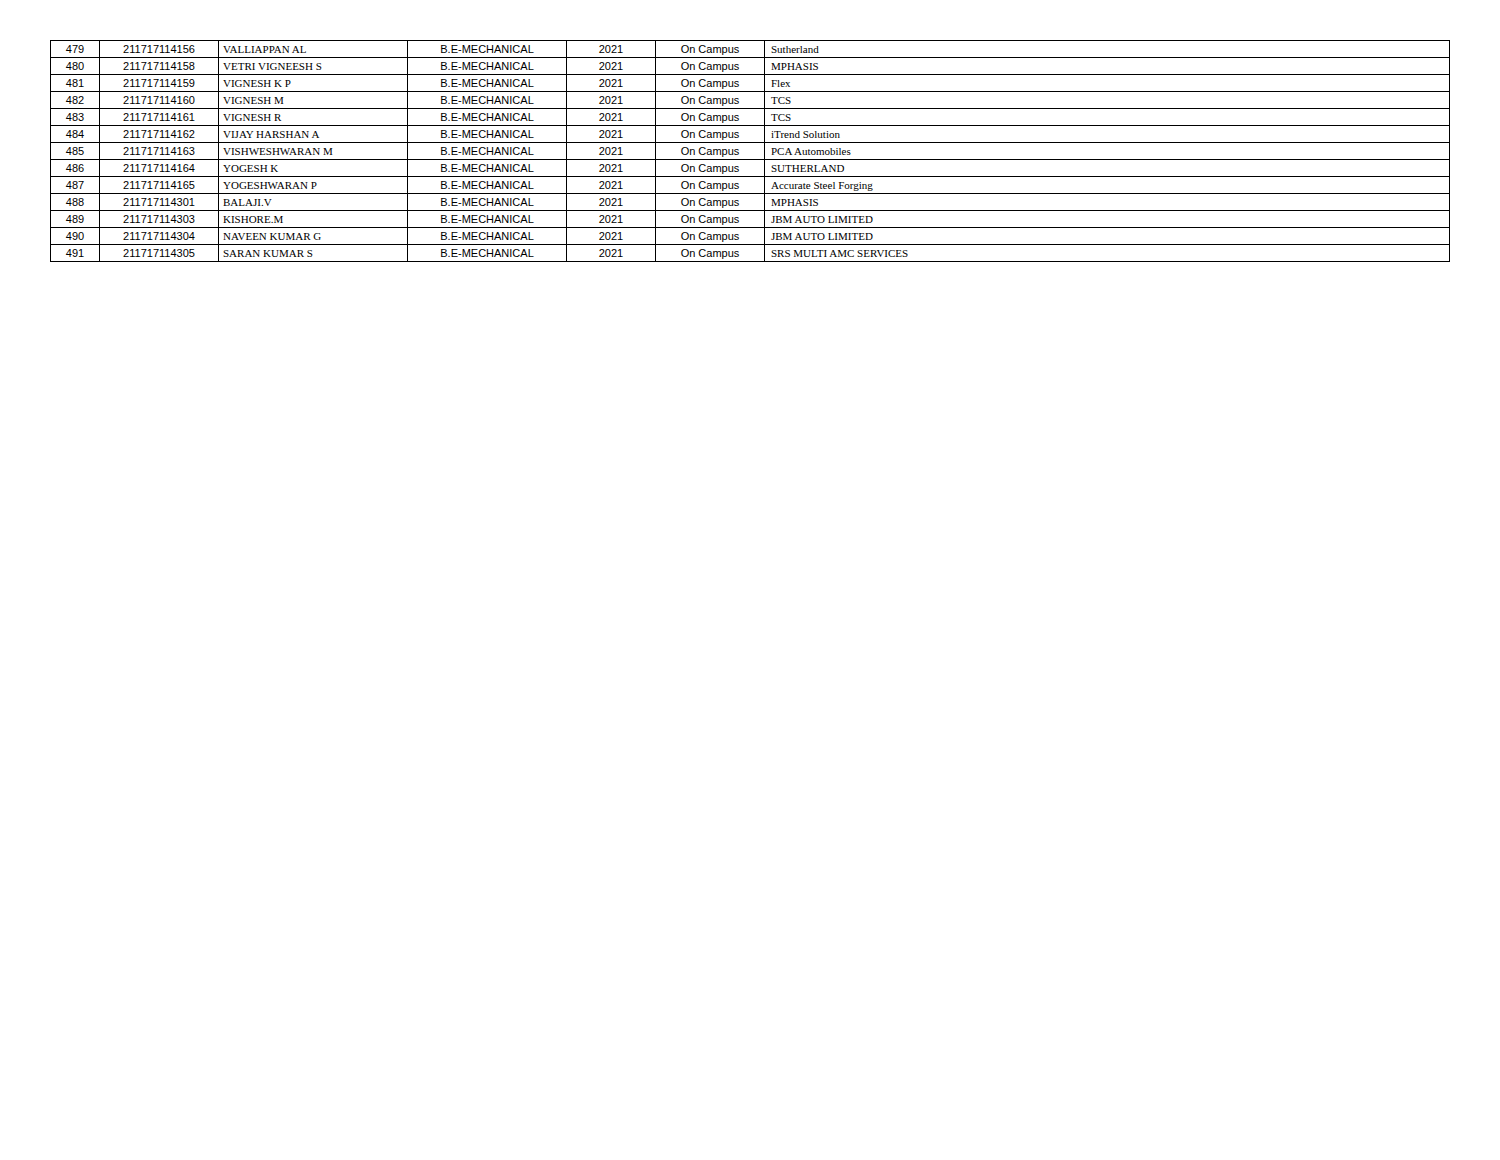| 479 | 211717114156 | VALLIAPPAN AL | B.E-MECHANICAL | 2021 | On Campus | Sutherland |
| 480 | 211717114158 | VETRI VIGNEESH S | B.E-MECHANICAL | 2021 | On Campus | MPHASIS |
| 481 | 211717114159 | VIGNESH K P | B.E-MECHANICAL | 2021 | On Campus | Flex |
| 482 | 211717114160 | VIGNESH M | B.E-MECHANICAL | 2021 | On Campus | TCS |
| 483 | 211717114161 | VIGNESH R | B.E-MECHANICAL | 2021 | On Campus | TCS |
| 484 | 211717114162 | VIJAY HARSHAN A | B.E-MECHANICAL | 2021 | On Campus | iTrend Solution |
| 485 | 211717114163 | VISHWESHWARAN M | B.E-MECHANICAL | 2021 | On Campus | PCA Automobiles |
| 486 | 211717114164 | YOGESH K | B.E-MECHANICAL | 2021 | On Campus | SUTHERLAND |
| 487 | 211717114165 | YOGESHWARAN P | B.E-MECHANICAL | 2021 | On Campus | Accurate Steel Forging |
| 488 | 211717114301 | BALAJI.V | B.E-MECHANICAL | 2021 | On Campus | MPHASIS |
| 489 | 211717114303 | KISHORE.M | B.E-MECHANICAL | 2021 | On Campus | JBM AUTO LIMITED |
| 490 | 211717114304 | NAVEEN KUMAR G | B.E-MECHANICAL | 2021 | On Campus | JBM AUTO LIMITED |
| 491 | 211717114305 | SARAN KUMAR S | B.E-MECHANICAL | 2021 | On Campus | SRS MULTI AMC SERVICES |